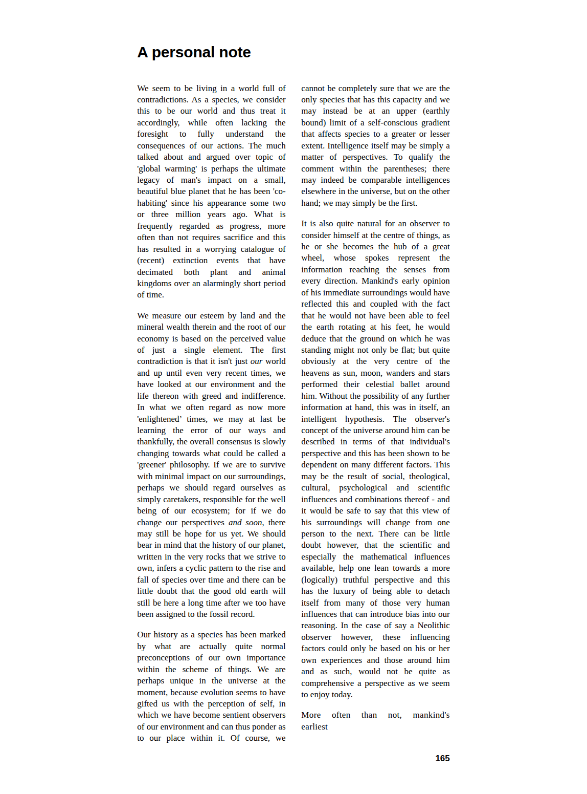A personal note
We seem to be living in a world full of contradictions. As a species, we consider this to be our world and thus treat it accordingly, while often lacking the foresight to fully understand the consequences of our actions. The much talked about and argued over topic of 'global warming' is perhaps the ultimate legacy of man's impact on a small, beautiful blue planet that he has been 'co-habiting' since his appearance some two or three million years ago. What is frequently regarded as progress, more often than not requires sacrifice and this has resulted in a worrying catalogue of (recent) extinction events that have decimated both plant and animal kingdoms over an alarmingly short period of time.
We measure our esteem by land and the mineral wealth therein and the root of our economy is based on the perceived value of just a single element. The first contradiction is that it isn't just our world and up until even very recent times, we have looked at our environment and the life thereon with greed and indifference. In what we often regard as now more 'enlightened’ times, we may at last be learning the error of our ways and thankfully, the overall consensus is slowly changing towards what could be called a 'greener' philosophy. If we are to survive with minimal impact on our surroundings, perhaps we should regard ourselves as simply caretakers, responsible for the well being of our ecosystem; for if we do change our perspectives and soon, there may still be hope for us yet. We should bear in mind that the history of our planet, written in the very rocks that we strive to own, infers a cyclic pattern to the rise and fall of species over time and there can be little doubt that the good old earth will still be here a long time after we too have been assigned to the fossil record.
Our history as a species has been marked by what are actually quite normal preconceptions of our own importance within the scheme of things. We are perhaps unique in the universe at the moment, because evolution seems to have gifted us with the perception of self, in which we have become sentient observers of our environment and can thus ponder as to our place within it. Of course, we cannot be completely sure that we are the only species that has this capacity and we may instead be at an upper (earthly bound) limit of a self-conscious gradient that affects species to a greater or lesser extent. Intelligence itself may be simply a matter of perspectives. To qualify the comment within the parentheses; there may indeed be comparable intelligences elsewhere in the universe, but on the other hand; we may simply be the first.
It is also quite natural for an observer to consider himself at the centre of things, as he or she becomes the hub of a great wheel, whose spokes represent the information reaching the senses from every direction. Mankind's early opinion of his immediate surroundings would have reflected this and coupled with the fact that he would not have been able to feel the earth rotating at his feet, he would deduce that the ground on which he was standing might not only be flat; but quite obviously at the very centre of the heavens as sun, moon, wanders and stars performed their celestial ballet around him. Without the possibility of any further information at hand, this was in itself, an intelligent hypothesis. The observer's concept of the universe around him can be described in terms of that individual's perspective and this has been shown to be dependent on many different factors. This may be the result of social, theological, cultural, psychological and scientific influences and combinations thereof - and it would be safe to say that this view of his surroundings will change from one person to the next. There can be little doubt however, that the scientific and especially the mathematical influences available, help one lean towards a more (logically) truthful perspective and this has the luxury of being able to detach itself from many of those very human influences that can introduce bias into our reasoning. In the case of say a Neolithic observer however, these influencing factors could only be based on his or her own experiences and those around him and as such, would not be quite as comprehensive a perspective as we seem to enjoy today.
More often than not, mankind's earliest
165